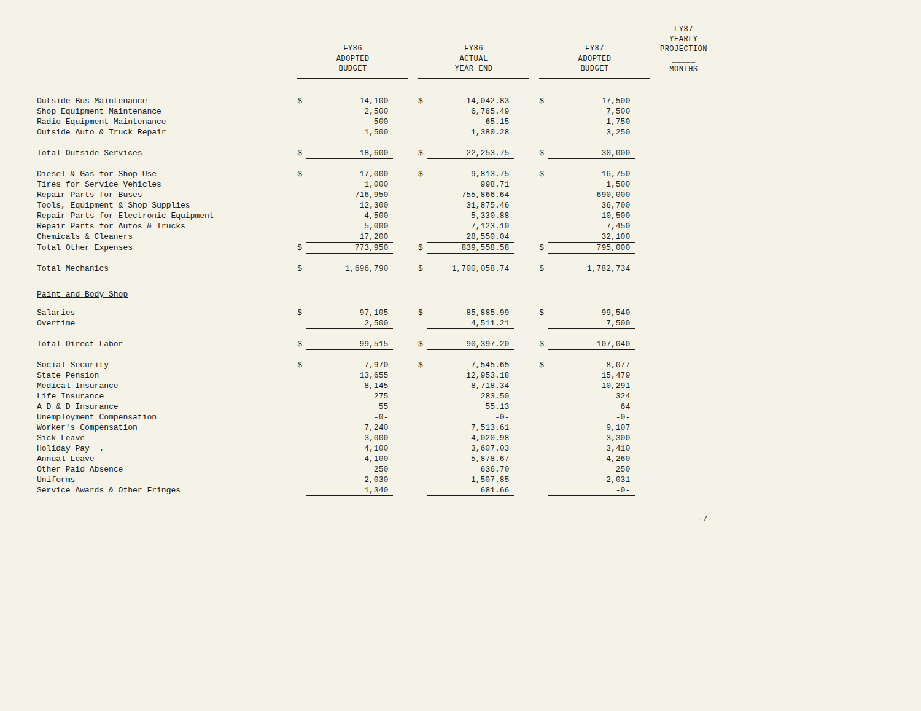| | FY86 ADOPTED BUDGET | FY86 ACTUAL YEAR END | FY87 ADOPTED BUDGET | FY87 YEARLY PROJECTION _____ MONTHS |
| --- | --- | --- | --- | --- |
| Outside Bus Maintenance | $ | 14,100 | | $ | 14,042.83 | | $ | 17,500 | | |
| Shop Equipment Maintenance | | 2,500 | | | 6,765.49 | | | 7,500 | | |
| Radio Equipment Maintenance | | 500 | | | 65.15 | | | 1,750 | | |
| Outside Auto & Truck Repair | | 1,500 | | | 1,380.28 | | | 3,250 | | |
| Total Outside Services | $ | 18,600 | | $ | 22,253.75 | | $ | 30,000 | | |
| Diesel & Gas for Shop Use | $ | 17,000 | | $ | 9,813.75 | | $ | 16,750 | | |
| Tires for Service Vehicles | | 1,000 | | | 998.71 | | | 1,500 | | |
| Repair Parts for Buses | | 716,950 | | | 755,866.64 | | | 690,000 | | |
| Tools, Equipment & Shop Supplies | | 12,300 | | | 31,875.46 | | | 36,700 | | |
| Repair Parts for Electronic Equipment | | 4,500 | | | 5,330.88 | | | 10,500 | | |
| Repair Parts for Autos & Trucks | | 5,000 | | | 7,123.10 | | | 7,450 | | |
| Chemicals & Cleaners | | 17,200 | | | 28,550.04 | | | 32,100 | | |
| Total Other Expenses | $ | 773,950 | | $ | 839,558.58 | | $ | 795,000 | | |
| Total Mechanics | $ | 1,696,790 | | $ | 1,700,058.74 | | $ | 1,782,734 | | |
| Paint and Body Shop |
| Salaries | $ | 97,105 | | $ | 85,885.99 | | $ | 99,540 | | |
| Overtime | | 2,500 | | | 4,511.21 | | | 7,500 | | |
| Total Direct Labor | $ | 99,515 | | $ | 90,397.20 | | $ | 107,040 | | |
| Social Security | $ | 7,970 | | $ | 7,545.65 | | $ | 8,077 | | |
| State Pension | | 13,655 | | | 12,953.18 | | | 15,479 | | |
| Medical Insurance | | 8,145 | | | 8,718.34 | | | 10,291 | | |
| Life Insurance | | 275 | | | 283.50 | | | 324 | | |
| A D & D Insurance | | 55 | | | 55.13 | | | 64 | | |
| Unemployment Compensation | | -0- | | | -0- | | | -0- | | |
| Worker's Compensation | | 7,240 | | | 7,513.61 | | | 9,107 | | |
| Sick Leave | | 3,000 | | | 4,020.98 | | | 3,300 | | |
| Holiday Pay . | | 4,100 | | | 3,607.03 | | | 3,410 | | |
| Annual Leave | | 4,100 | | | 5,878.67 | | | 4,260 | | |
| Other Paid Absence | | 250 | | | 636.70 | | | 250 | | |
| Uniforms | | 2,030 | | | 1,507.85 | | | 2,031 | | |
| Service Awards & Other Fringes | | 1,340 | | | 681.66 | | | -0- | | |
-7-